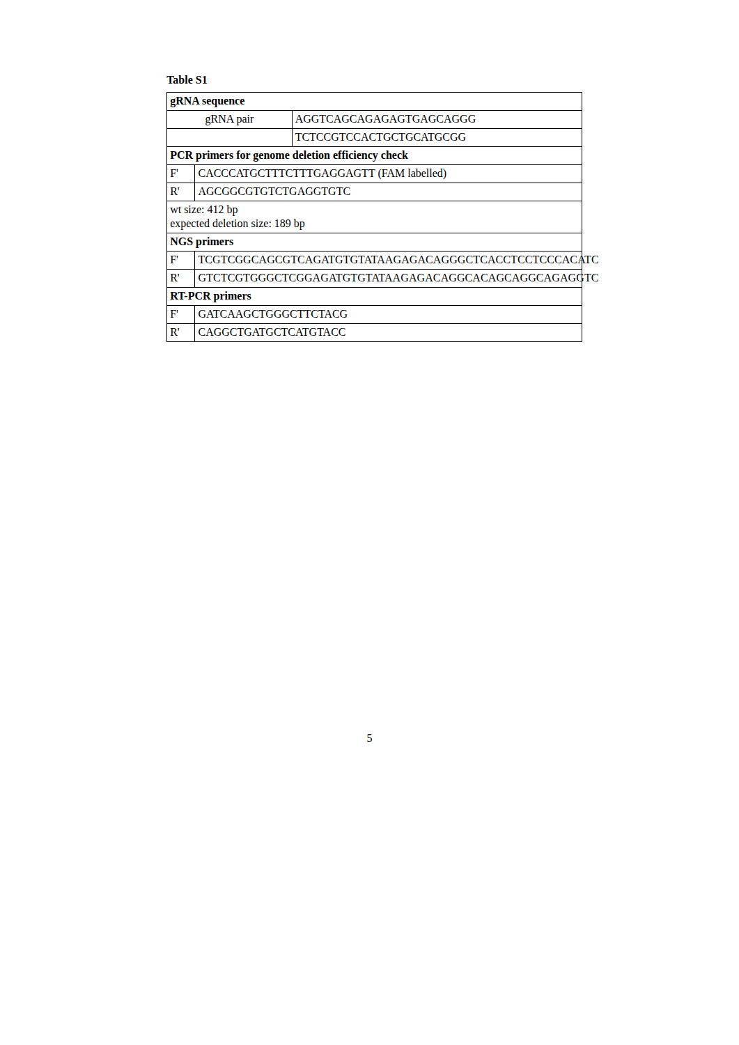Table S1
| gRNA sequence |
| gRNA pair | AGGTCAGCAGAGAGTGAGCAGGG |
| | TCTCCGTCCACTGCTGCATGCGG |
| PCR primers for genome deletion efficiency check |
| F' | CACCCATGCTTTCTTTGAGGAGTT (FAM labelled) |
| R' | AGCGGCGTGTCTGAGGTGTC |
| wt size: 412 bp expected deletion size: 189 bp |
| NGS primers |
| F' | TCGTCGGCAGCGTCAGATGTGTATAAGAGACAGGGCTCACCTCCTCCCACATC |
| R' | GTCTCGTGGGCTCGGAGATGTGTATAAGAGACAGGCACAGCAGGCAGAGGTC |
| RT-PCR primers |
| F' | GATCAAGCTGGGCTTCTACG |
| R' | CAGGCTGATGCTCATGTACC |
5